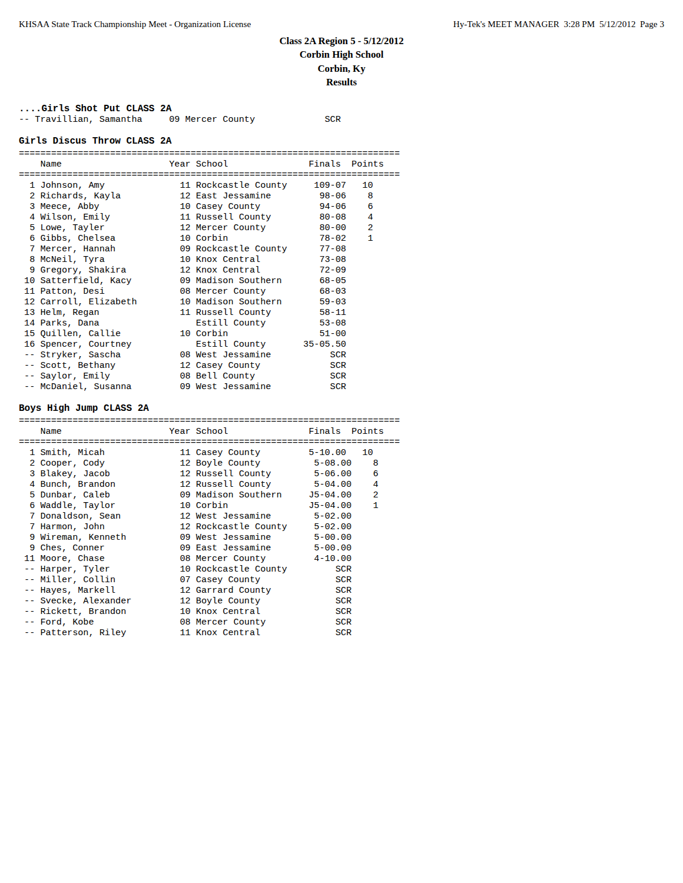KHSAA State Track Championship Meet - Organization License Hy-Tek's MEET MANAGER 3:28 PM 5/12/2012 Page 3
Class 2A Region 5 - 5/12/2012
Corbin High School
Corbin, Ky
Results
....Girls Shot Put CLASS 2A
-- Travillian, Samantha     09 Mercer County             SCR
Girls Discus Throw CLASS 2A
=======================================================================
    Name                    Year School               Finals  Points
=======================================================================
  1 Johnson, Amy              11 Rockcastle County     109-07   10
  2 Richards, Kayla           12 East Jessamine         98-06    8
  3 Meece, Abby               10 Casey County           94-06    6
  4 Wilson, Emily             11 Russell County         80-08    4
  5 Lowe, Tayler              12 Mercer County          80-00    2
  6 Gibbs, Chelsea            10 Corbin                 78-02    1
  7 Mercer, Hannah            09 Rockcastle County      77-08
  8 McNeil, Tyra              10 Knox Central           73-08
  9 Gregory, Shakira          12 Knox Central           72-09
 10 Satterfield, Kacy         09 Madison Southern       68-05
 11 Patton, Desi              08 Mercer County          68-03
 12 Carroll, Elizabeth        10 Madison Southern       59-03
 13 Helm, Regan               11 Russell County         58-11
 14 Parks, Dana                  Estill County          53-08
 15 Quillen, Callie           10 Corbin                 51-00
 16 Spencer, Courtney            Estill County       35-05.50
 -- Stryker, Sascha           08 West Jessamine           SCR
 -- Scott, Bethany            12 Casey County             SCR
 -- Saylor, Emily             08 Bell County              SCR
 -- McDaniel, Susanna         09 West Jessamine           SCR
Boys High Jump CLASS 2A
=======================================================================
    Name                    Year School               Finals  Points
=======================================================================
  1 Smith, Micah              11 Casey County         5-10.00   10
  2 Cooper, Cody              12 Boyle County          5-08.00    8
  3 Blakey, Jacob             12 Russell County        5-06.00    6
  4 Bunch, Brandon            12 Russell County        5-04.00    4
  5 Dunbar, Caleb             09 Madison Southern     J5-04.00    2
  6 Waddle, Taylor            10 Corbin               J5-04.00    1
  7 Donaldson, Sean           12 West Jessamine        5-02.00
  7 Harmon, John              12 Rockcastle County     5-02.00
  9 Wireman, Kenneth          09 West Jessamine        5-00.00
  9 Ches, Conner              09 East Jessamine        5-00.00
 11 Moore, Chase              08 Mercer County         4-10.00
 -- Harper, Tyler             10 Rockcastle County         SCR
 -- Miller, Collin            07 Casey County              SCR
 -- Hayes, Markell            12 Garrard County            SCR
 -- Svecke, Alexander         12 Boyle County              SCR
 -- Rickett, Brandon          10 Knox Central              SCR
 -- Ford, Kobe                08 Mercer County             SCR
 -- Patterson, Riley          11 Knox Central              SCR